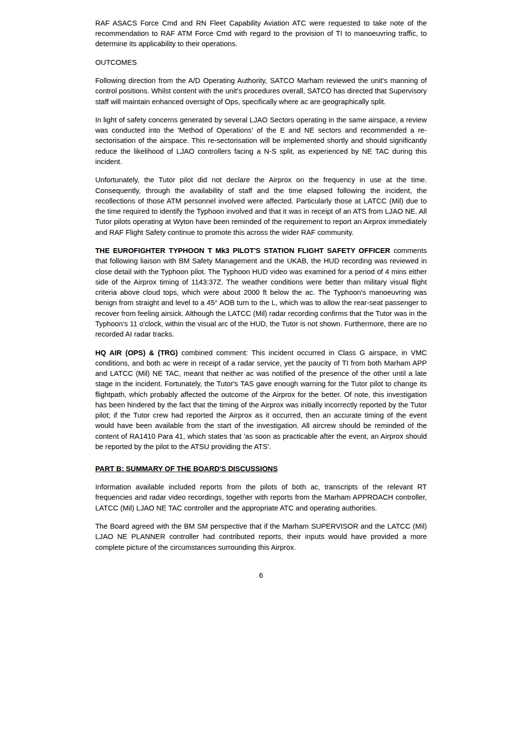RAF ASACS Force Cmd and RN Fleet Capability Aviation ATC were requested to take note of the recommendation to RAF ATM Force Cmd with regard to the provision of TI to manoeuvring traffic, to determine its applicability to their operations.
OUTCOMES
Following direction from the A/D Operating Authority, SATCO Marham reviewed the unit's manning of control positions. Whilst content with the unit's procedures overall, SATCO has directed that Supervisory staff will maintain enhanced oversight of Ops, specifically where ac are geographically split.
In light of safety concerns generated by several LJAO Sectors operating in the same airspace, a review was conducted into the 'Method of Operations' of the E and NE sectors and recommended a re-sectorisation of the airspace. This re-sectorisation will be implemented shortly and should significantly reduce the likelihood of LJAO controllers facing a N-S split, as experienced by NE TAC during this incident.
Unfortunately, the Tutor pilot did not declare the Airprox on the frequency in use at the time. Consequently, through the availability of staff and the time elapsed following the incident, the recollections of those ATM personnel involved were affected. Particularly those at LATCC (Mil) due to the time required to identify the Typhoon involved and that it was in receipt of an ATS from LJAO NE. All Tutor pilots operating at Wyton have been reminded of the requirement to report an Airprox immediately and RAF Flight Safety continue to promote this across the wider RAF community.
THE EUROFIGHTER TYPHOON T Mk3 PILOT'S STATION FLIGHT SAFETY OFFICER comments that following liaison with BM Safety Management and the UKAB, the HUD recording was reviewed in close detail with the Typhoon pilot. The Typhoon HUD video was examined for a period of 4 mins either side of the Airprox timing of 1143:37Z. The weather conditions were better than military visual flight criteria above cloud tops, which were about 2000 ft below the ac. The Typhoon's manoeuvring was benign from straight and level to a 45° AOB turn to the L, which was to allow the rear-seat passenger to recover from feeling airsick. Although the LATCC (Mil) radar recording confirms that the Tutor was in the Typhoon's 11 o'clock, within the visual arc of the HUD, the Tutor is not shown. Furthermore, there are no recorded AI radar tracks.
HQ AIR (OPS) & (TRG) combined comment: This incident occurred in Class G airspace, in VMC conditions, and both ac were in receipt of a radar service, yet the paucity of TI from both Marham APP and LATCC (Mil) NE TAC, meant that neither ac was notified of the presence of the other until a late stage in the incident. Fortunately, the Tutor's TAS gave enough warning for the Tutor pilot to change its flightpath, which probably affected the outcome of the Airprox for the better. Of note, this investigation has been hindered by the fact that the timing of the Airprox was initially incorrectly reported by the Tutor pilot; if the Tutor crew had reported the Airprox as it occurred, then an accurate timing of the event would have been available from the start of the investigation. All aircrew should be reminded of the content of RA1410 Para 41, which states that 'as soon as practicable after the event, an Airprox should be reported by the pilot to the ATSU providing the ATS'.
PART B: SUMMARY OF THE BOARD'S DISCUSSIONS
Information available included reports from the pilots of both ac, transcripts of the relevant RT frequencies and radar video recordings, together with reports from the Marham APPROACH controller, LATCC (Mil) LJAO NE TAC controller and the appropriate ATC and operating authorities.
The Board agreed with the BM SM perspective that if the Marham SUPERVISOR and the LATCC (Mil) LJAO NE PLANNER controller had contributed reports, their inputs would have provided a more complete picture of the circumstances surrounding this Airprox.
6